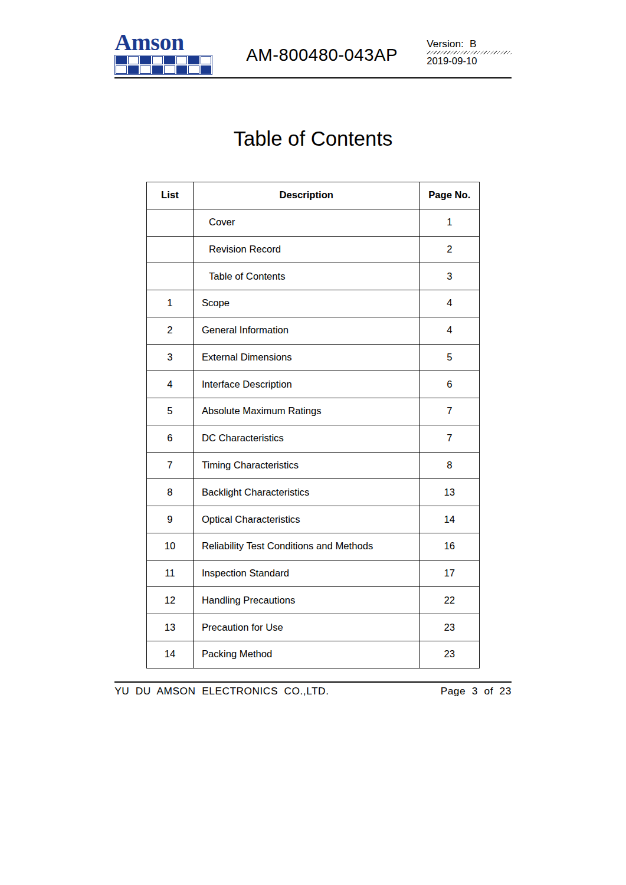Amson
AM-800480-043AP
Version: B
2019-09-10
Table of Contents
| List | Description | Page No. |
| --- | --- | --- |
| | Cover | 1 |
| | Revision Record | 2 |
| | Table of Contents | 3 |
| 1 | Scope | 4 |
| 2 | General Information | 4 |
| 3 | External Dimensions | 5 |
| 4 | Interface Description | 6 |
| 5 | Absolute Maximum Ratings | 7 |
| 6 | DC Characteristics | 7 |
| 7 | Timing Characteristics | 8 |
| 8 | Backlight Characteristics | 13 |
| 9 | Optical Characteristics | 14 |
| 10 | Reliability Test Conditions and Methods | 16 |
| 11 | Inspection Standard | 17 |
| 12 | Handling Precautions | 22 |
| 13 | Precaution for Use | 23 |
| 14 | Packing Method | 23 |
YU DU AMSON ELECTRONICS CO.,LTD.
Page 3 of 23